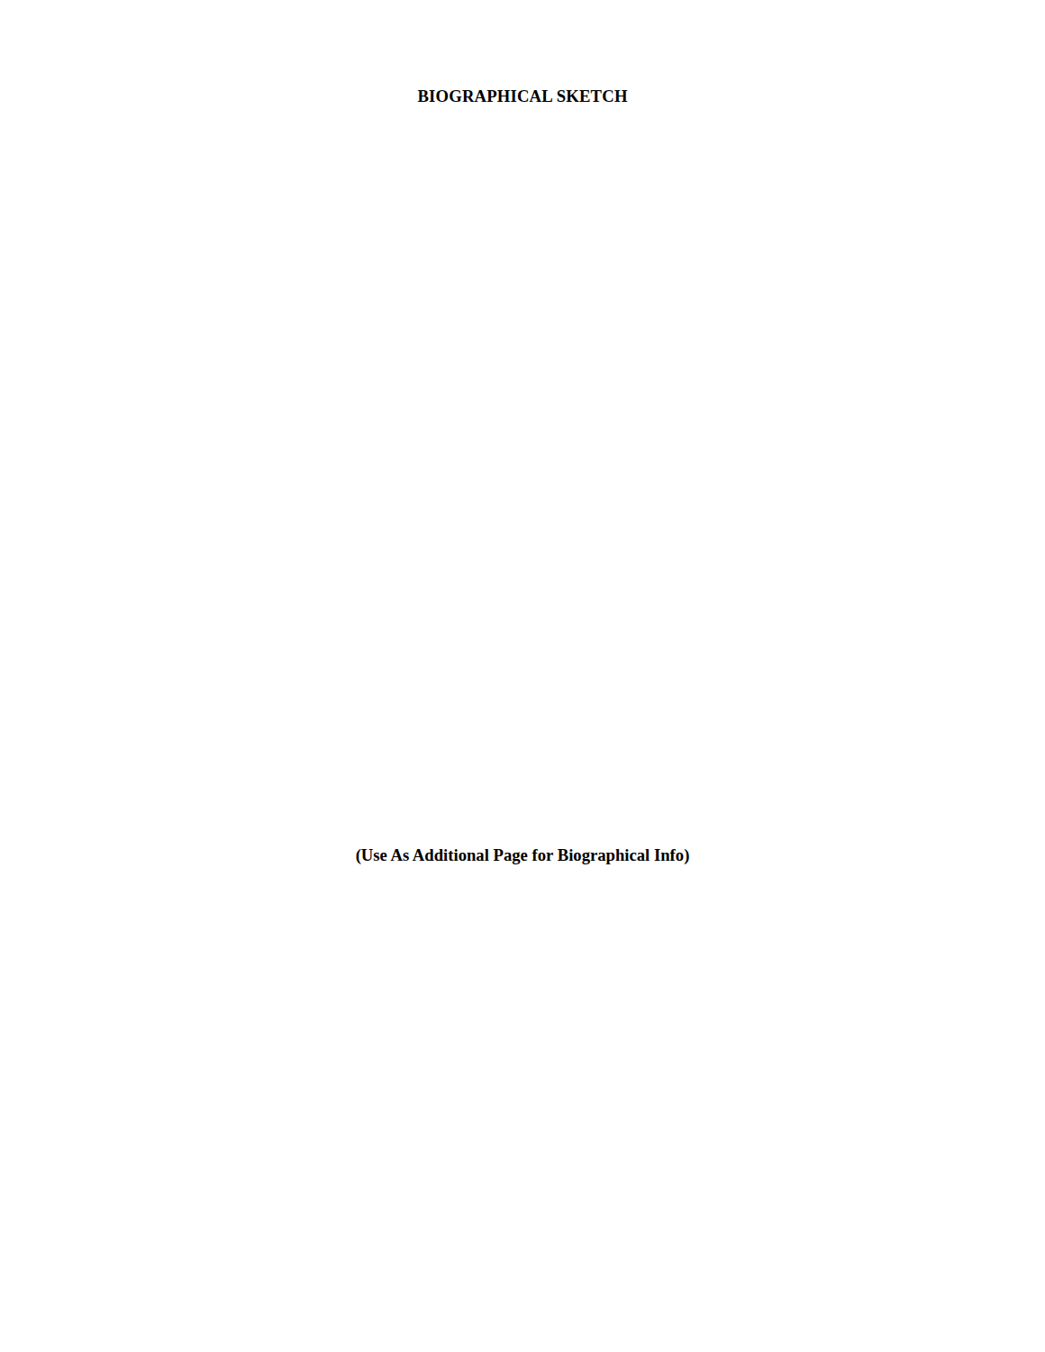BIOGRAPHICAL SKETCH
(Use As Additional Page for Biographical Info)